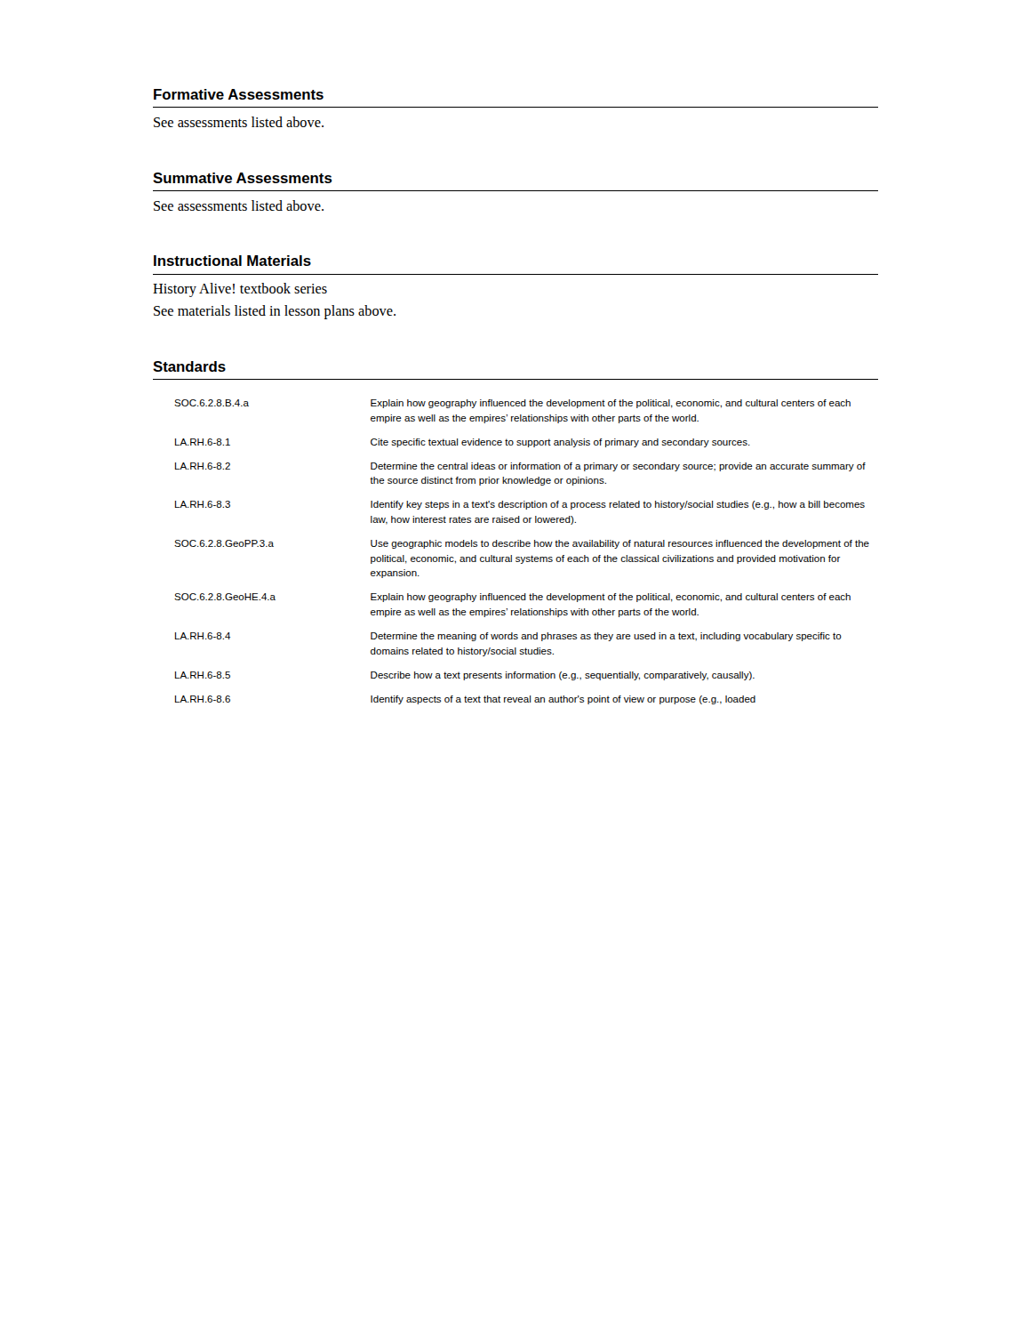Formative Assessments
See assessments listed above.
Summative Assessments
See assessments listed above.
Instructional Materials
History Alive! textbook series
See materials listed in lesson plans above.
Standards
| SOC.6.2.8.B.4.a | Explain how geography influenced the development of the political, economic, and cultural centers of each empire as well as the empires’ relationships with other parts of the world. |
| LA.RH.6-8.1 | Cite specific textual evidence to support analysis of primary and secondary sources. |
| LA.RH.6-8.2 | Determine the central ideas or information of a primary or secondary source; provide an accurate summary of the source distinct from prior knowledge or opinions. |
| LA.RH.6-8.3 | Identify key steps in a text's description of a process related to history/social studies (e.g., how a bill becomes law, how interest rates are raised or lowered). |
| SOC.6.2.8.GeoPP.3.a | Use geographic models to describe how the availability of natural resources influenced the development of the political, economic, and cultural systems of each of the classical civilizations and provided motivation for expansion. |
| SOC.6.2.8.GeoHE.4.a | Explain how geography influenced the development of the political, economic, and cultural centers of each empire as well as the empires’ relationships with other parts of the world. |
| LA.RH.6-8.4 | Determine the meaning of words and phrases as they are used in a text, including vocabulary specific to domains related to history/social studies. |
| LA.RH.6-8.5 | Describe how a text presents information (e.g., sequentially, comparatively, causally). |
| LA.RH.6-8.6 | Identify aspects of a text that reveal an author's point of view or purpose (e.g., loaded |